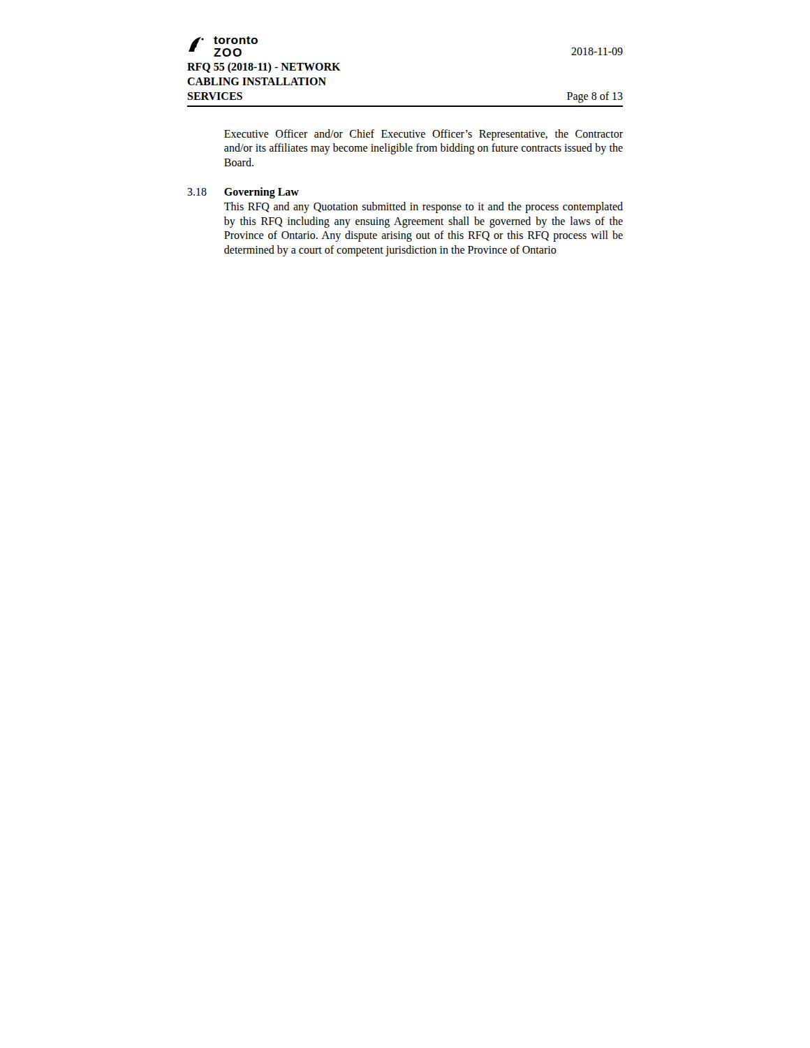| toronto ZOO | 2018-11-09 |
| RFQ 55 (2018-11) - NETWORK CABLING INSTALLATION SERVICES | Page 8 of 13 |
Executive Officer and/or Chief Executive Officer’s Representative, the Contractor and/or its affiliates may become ineligible from bidding on future contracts issued by the Board.
3.18
Governing Law
This RFQ and any Quotation submitted in response to it and the process contemplated by this RFQ including any ensuing Agreement shall be governed by the laws of the Province of Ontario. Any dispute arising out of this RFQ or this RFQ process will be determined by a court of competent jurisdiction in the Province of Ontario